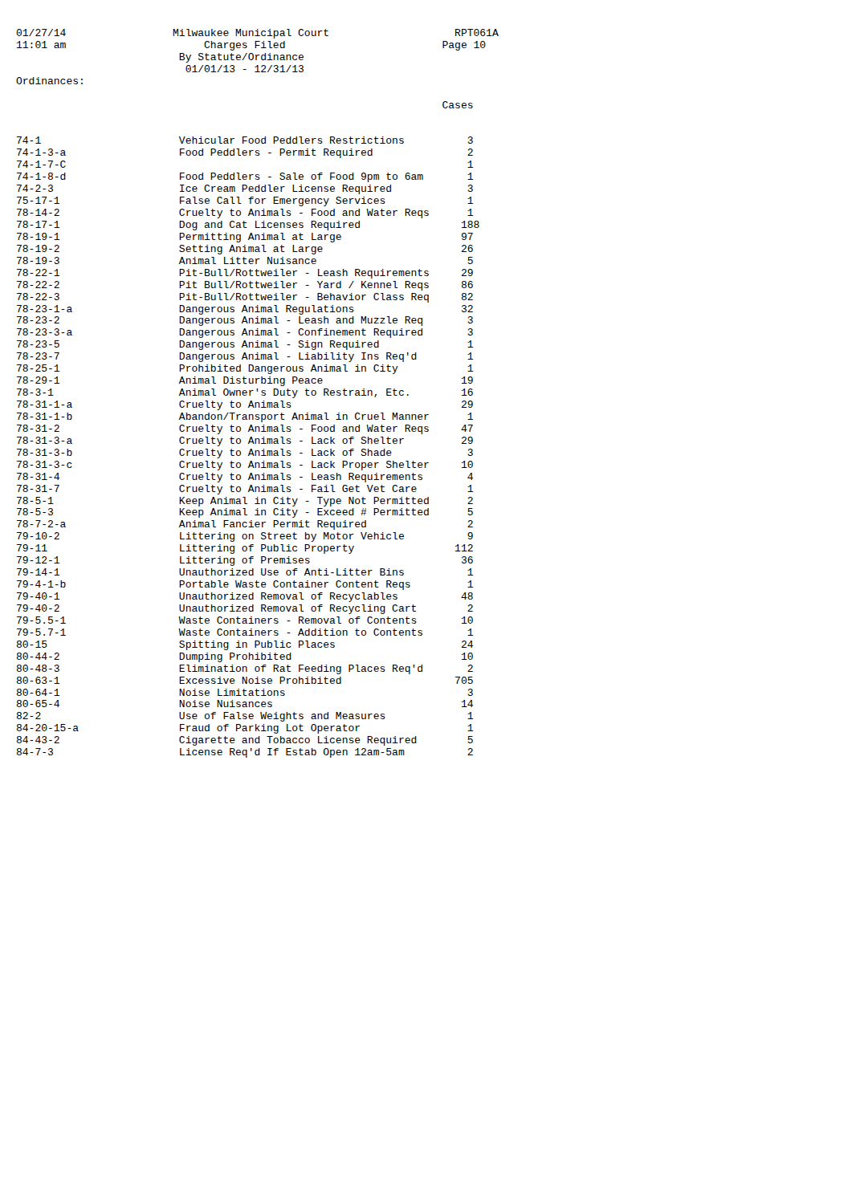01/27/14 Milwaukee Municipal Court RPT061A 11:01 am Charges Filed Page 10 By Statute/Ordinance 01/01/13 - 12/31/13 Ordinances: Cases 74-1 Vehicular Food Peddlers Restrictions 3 74-1-3-a Food Peddlers - Permit Required 2 74-1-7-C 1 74-1-8-d Food Peddlers - Sale of Food 9pm to 6am 1 74-2-3 Ice Cream Peddler License Required 3 75-17-1 False Call for Emergency Services 1 78-14-2 Cruelty to Animals - Food and Water Reqs 1 78-17-1 Dog and Cat Licenses Required 188 78-19-1 Permitting Animal at Large 97 78-19-2 Setting Animal at Large 26 78-19-3 Animal Litter Nuisance 5 78-22-1 Pit-Bull/Rottweiler - Leash Requirements 29 78-22-2 Pit Bull/Rottweiler - Yard / Kennel Reqs 86 78-22-3 Pit-Bull/Rottweiler - Behavior Class Req 82 78-23-1-a Dangerous Animal Regulations 32 78-23-2 Dangerous Animal - Leash and Muzzle Req 3 78-23-3-a Dangerous Animal - Confinement Required 3 78-23-5 Dangerous Animal - Sign Required 1 78-23-7 Dangerous Animal - Liability Ins Req'd 1 78-25-1 Prohibited Dangerous Animal in City 1 78-29-1 Animal Disturbing Peace 19 78-3-1 Animal Owner's Duty to Restrain, Etc. 16 78-31-1-a Cruelty to Animals 29 78-31-1-b Abandon/Transport Animal in Cruel Manner 1 78-31-2 Cruelty to Animals - Food and Water Reqs 47 78-31-3-a Cruelty to Animals - Lack of Shelter 29 78-31-3-b Cruelty to Animals - Lack of Shade 3 78-31-3-c Cruelty to Animals - Lack Proper Shelter 10 78-31-4 Cruelty to Animals - Leash Requirements 4 78-31-7 Cruelty to Animals - Fail Get Vet Care 1 78-5-1 Keep Animal in City - Type Not Permitted 2 78-5-3 Keep Animal in City - Exceed # Permitted 5 78-7-2-a Animal Fancier Permit Required 2 79-10-2 Littering on Street by Motor Vehicle 9 79-11 Littering of Public Property 112 79-12-1 Littering of Premises 36 79-14-1 Unauthorized Use of Anti-Litter Bins 1 79-4-1-b Portable Waste Container Content Reqs 1 79-40-1 Unauthorized Removal of Recyclables 48 79-40-2 Unauthorized Removal of Recycling Cart 2 79-5.5-1 Waste Containers - Removal of Contents 10 79-5.7-1 Waste Containers - Addition to Contents 1 80-15 Spitting in Public Places 24 80-44-2 Dumping Prohibited 10 80-48-3 Elimination of Rat Feeding Places Req'd 2 80-63-1 Excessive Noise Prohibited 705 80-64-1 Noise Limitations 3 80-65-4 Noise Nuisances 14 82-2 Use of False Weights and Measures 1 84-20-15-a Fraud of Parking Lot Operator 1 84-43-2 Cigarette and Tobacco License Required 5 84-7-3 License Req'd If Estab Open 12am-5am 2